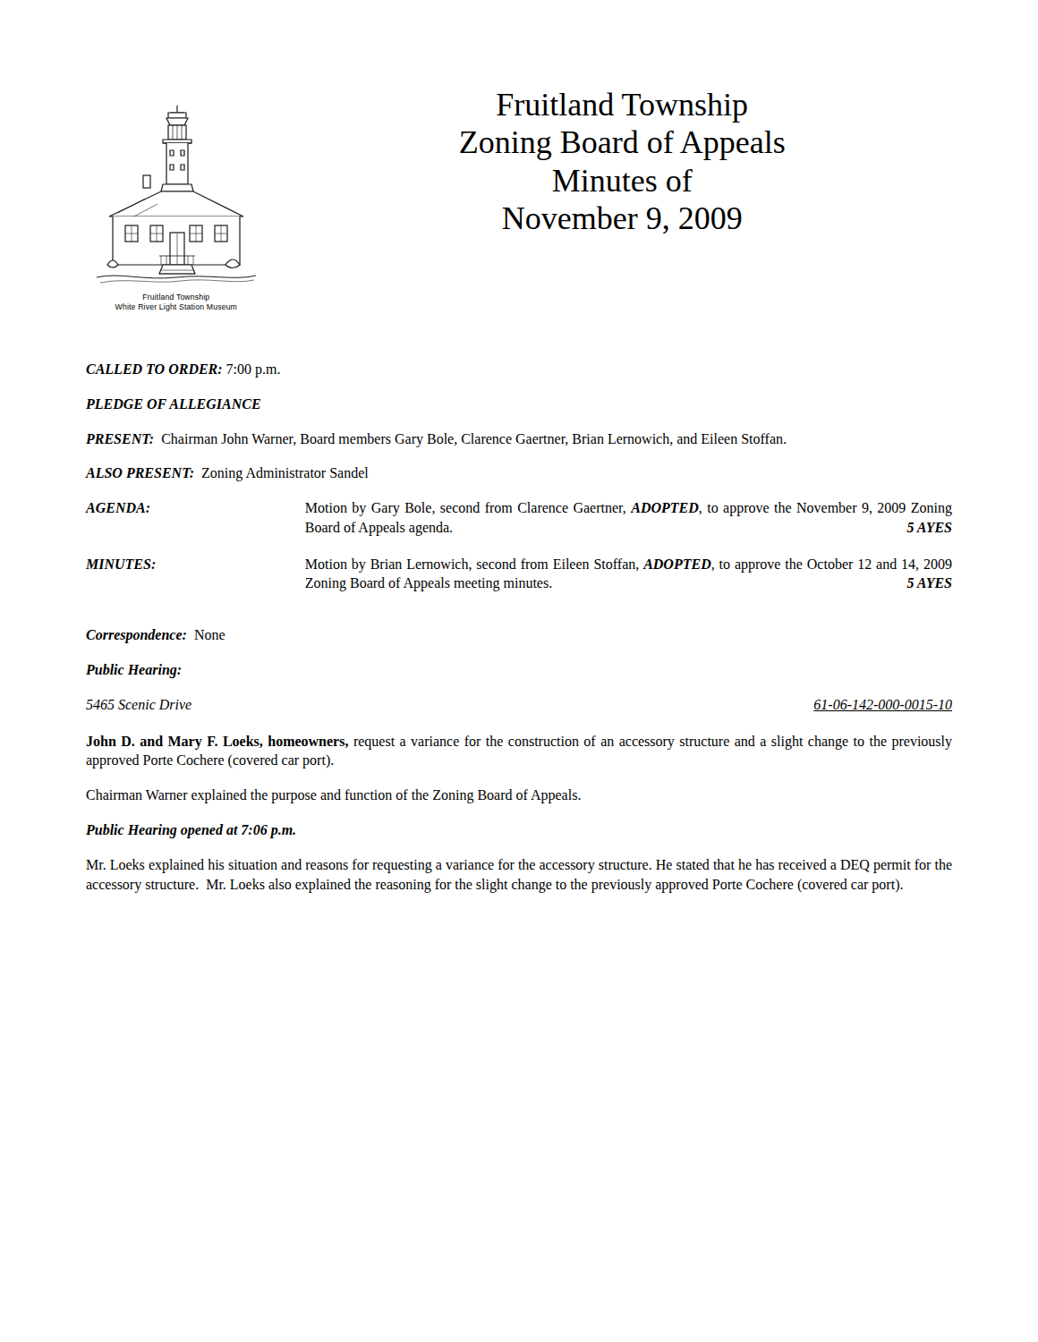Fruitland Township
White River Light Station Museum
Fruitland Township
Zoning Board of Appeals
Minutes of
November 9, 2009
CALLED TO ORDER: 7:00 p.m.
PLEDGE OF ALLEGIANCE
PRESENT: Chairman John Warner, Board members Gary Bole, Clarence Gaertner, Brian Lernowich, and Eileen Stoffan.
ALSO PRESENT: Zoning Administrator Sandel
| AGENDA: | Motion by Gary Bole, second from Clarence Gaertner, ADOPTED , to approve the November 9, 2009 Zoning Board of Appeals agenda. 5 AYES |
| MINUTES: | Motion by Brian Lernowich, second from Eileen Stoffan, ADOPTED , to approve the October 12 and 14, 2009 Zoning Board of Appeals meeting minutes. 5 AYES |
Correspondence: None
Public Hearing:
5465 Scenic Drive 61-06-142-000-0015-10
John D. and Mary F. Loeks, homeowners, request a variance for the construction of an accessory structure and a slight change to the previously approved Porte Cochere (covered car port).
Chairman Warner explained the purpose and function of the Zoning Board of Appeals.
Public Hearing opened at 7:06 p.m.
Mr. Loeks explained his situation and reasons for requesting a variance for the accessory structure. He stated that he has received a DEQ permit for the accessory structure. Mr. Loeks also explained the reasoning for the slight change to the previously approved Porte Cochere (covered car port).